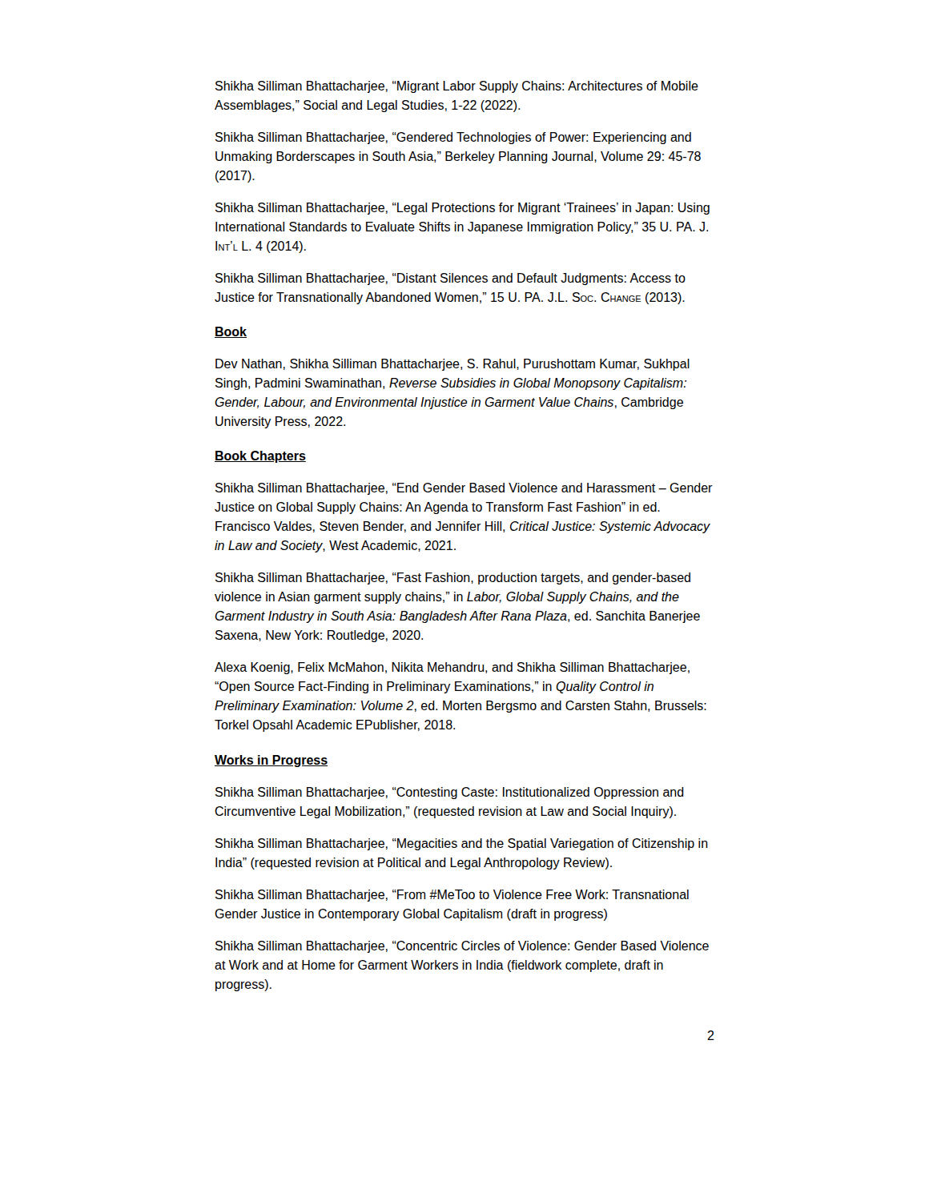Shikha Silliman Bhattacharjee, “Migrant Labor Supply Chains: Architectures of Mobile Assemblages,” Social and Legal Studies, 1-22 (2022).
Shikha Silliman Bhattacharjee, “Gendered Technologies of Power: Experiencing and Unmaking Borderscapes in South Asia,” Berkeley Planning Journal, Volume 29: 45-78 (2017).
Shikha Silliman Bhattacharjee, “Legal Protections for Migrant ‘Trainees’ in Japan: Using International Standards to Evaluate Shifts in Japanese Immigration Policy,” 35 U. PA. J. Int’l L. 4 (2014).
Shikha Silliman Bhattacharjee, “Distant Silences and Default Judgments: Access to Justice for Transnationally Abandoned Women,” 15 U. PA. J.L. Soc. Change (2013).
Book
Dev Nathan, Shikha Silliman Bhattacharjee, S. Rahul, Purushottam Kumar, Sukhpal Singh, Padmini Swaminathan, Reverse Subsidies in Global Monopsony Capitalism: Gender, Labour, and Environmental Injustice in Garment Value Chains, Cambridge University Press, 2022.
Book Chapters
Shikha Silliman Bhattacharjee, “End Gender Based Violence and Harassment – Gender Justice on Global Supply Chains: An Agenda to Transform Fast Fashion” in ed. Francisco Valdes, Steven Bender, and Jennifer Hill, Critical Justice: Systemic Advocacy in Law and Society, West Academic, 2021.
Shikha Silliman Bhattacharjee, “Fast Fashion, production targets, and gender-based violence in Asian garment supply chains,” in Labor, Global Supply Chains, and the Garment Industry in South Asia: Bangladesh After Rana Plaza, ed. Sanchita Banerjee Saxena, New York: Routledge, 2020.
Alexa Koenig, Felix McMahon, Nikita Mehandru, and Shikha Silliman Bhattacharjee, “Open Source Fact-Finding in Preliminary Examinations,” in Quality Control in Preliminary Examination: Volume 2, ed. Morten Bergsmo and Carsten Stahn, Brussels: Torkel Opsahl Academic EPublisher, 2018.
Works in Progress
Shikha Silliman Bhattacharjee, “Contesting Caste: Institutionalized Oppression and Circumventive Legal Mobilization,” (requested revision at Law and Social Inquiry).
Shikha Silliman Bhattacharjee, “Megacities and the Spatial Variegation of Citizenship in India” (requested revision at Political and Legal Anthropology Review).
Shikha Silliman Bhattacharjee, “From #MeToo to Violence Free Work: Transnational Gender Justice in Contemporary Global Capitalism (draft in progress)
Shikha Silliman Bhattacharjee, “Concentric Circles of Violence: Gender Based Violence at Work and at Home for Garment Workers in India (fieldwork complete, draft in progress).
2